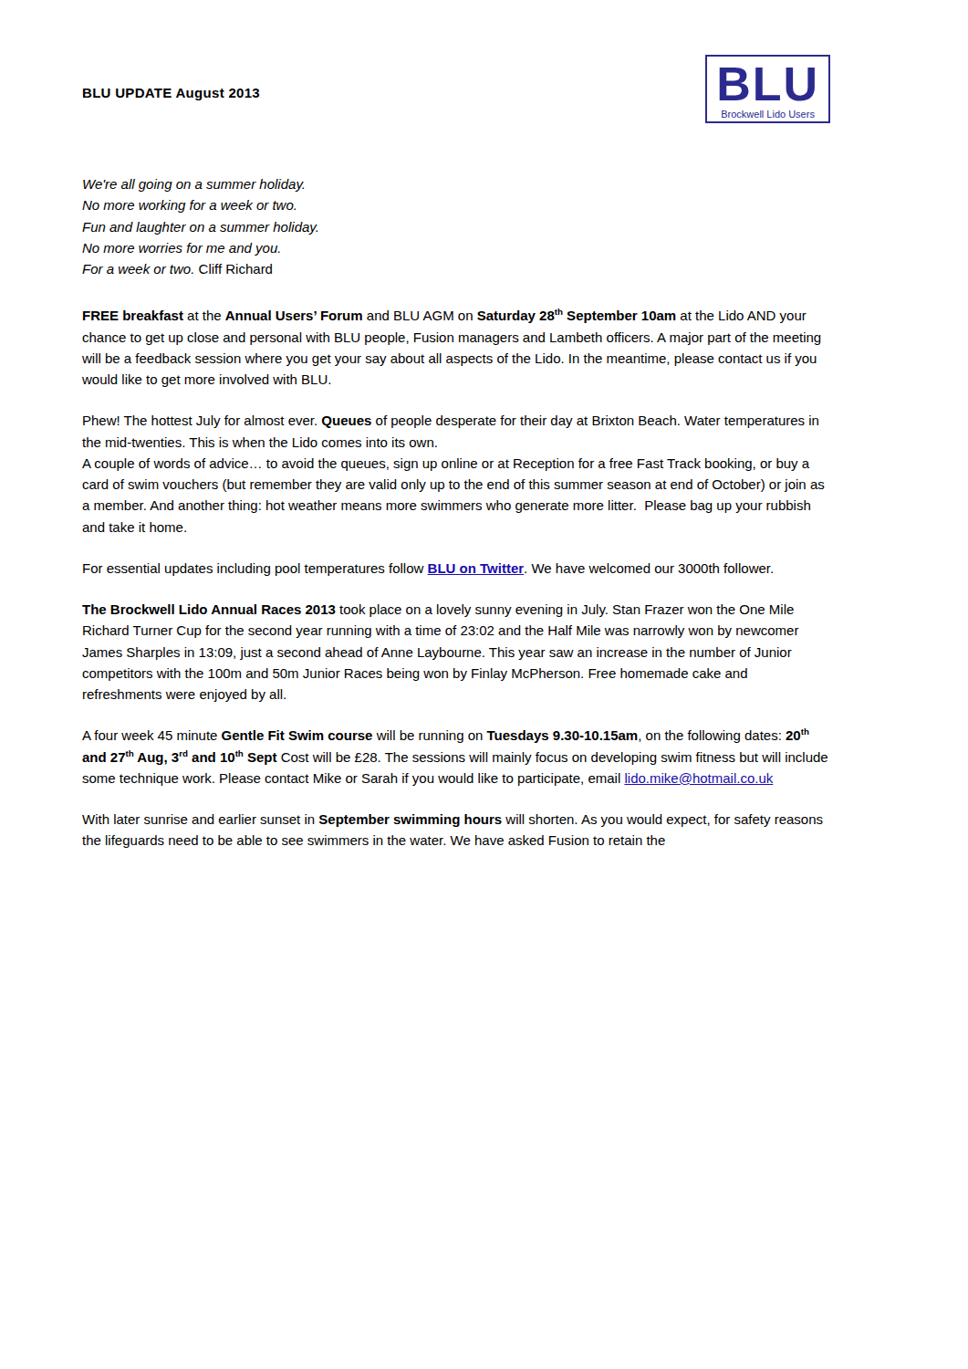BLU UPDATE August 2013
BLU Brockwell Lido Users
We're all going on a summer holiday.
No more working for a week or two.
Fun and laughter on a summer holiday.
No more worries for me and you.
For a week or two. Cliff Richard
FREE breakfast at the Annual Users’ Forum and BLU AGM on Saturday 28th September 10am at the Lido AND your chance to get up close and personal with BLU people, Fusion managers and Lambeth officers. A major part of the meeting will be a feedback session where you get your say about all aspects of the Lido. In the meantime, please contact us if you would like to get more involved with BLU.
Phew! The hottest July for almost ever. Queues of people desperate for their day at Brixton Beach. Water temperatures in the mid-twenties. This is when the Lido comes into its own.
A couple of words of advice… to avoid the queues, sign up online or at Reception for a free Fast Track booking, or buy a card of swim vouchers (but remember they are valid only up to the end of this summer season at end of October) or join as a member. And another thing: hot weather means more swimmers who generate more litter. Please bag up your rubbish and take it home.
For essential updates including pool temperatures follow BLU on Twitter. We have welcomed our 3000th follower.
The Brockwell Lido Annual Races 2013 took place on a lovely sunny evening in July. Stan Frazer won the One Mile Richard Turner Cup for the second year running with a time of 23:02 and the Half Mile was narrowly won by newcomer James Sharples in 13:09, just a second ahead of Anne Laybourne. This year saw an increase in the number of Junior competitors with the 100m and 50m Junior Races being won by Finlay McPherson. Free homemade cake and refreshments were enjoyed by all.
A four week 45 minute Gentle Fit Swim course will be running on Tuesdays 9.30-10.15am, on the following dates: 20th and 27th Aug, 3rd and 10th Sept Cost will be £28. The sessions will mainly focus on developing swim fitness but will include some technique work. Please contact Mike or Sarah if you would like to participate, email lido.mike@hotmail.co.uk
With later sunrise and earlier sunset in September swimming hours will shorten. As you would expect, for safety reasons the lifeguards need to be able to see swimmers in the water. We have asked Fusion to retain the